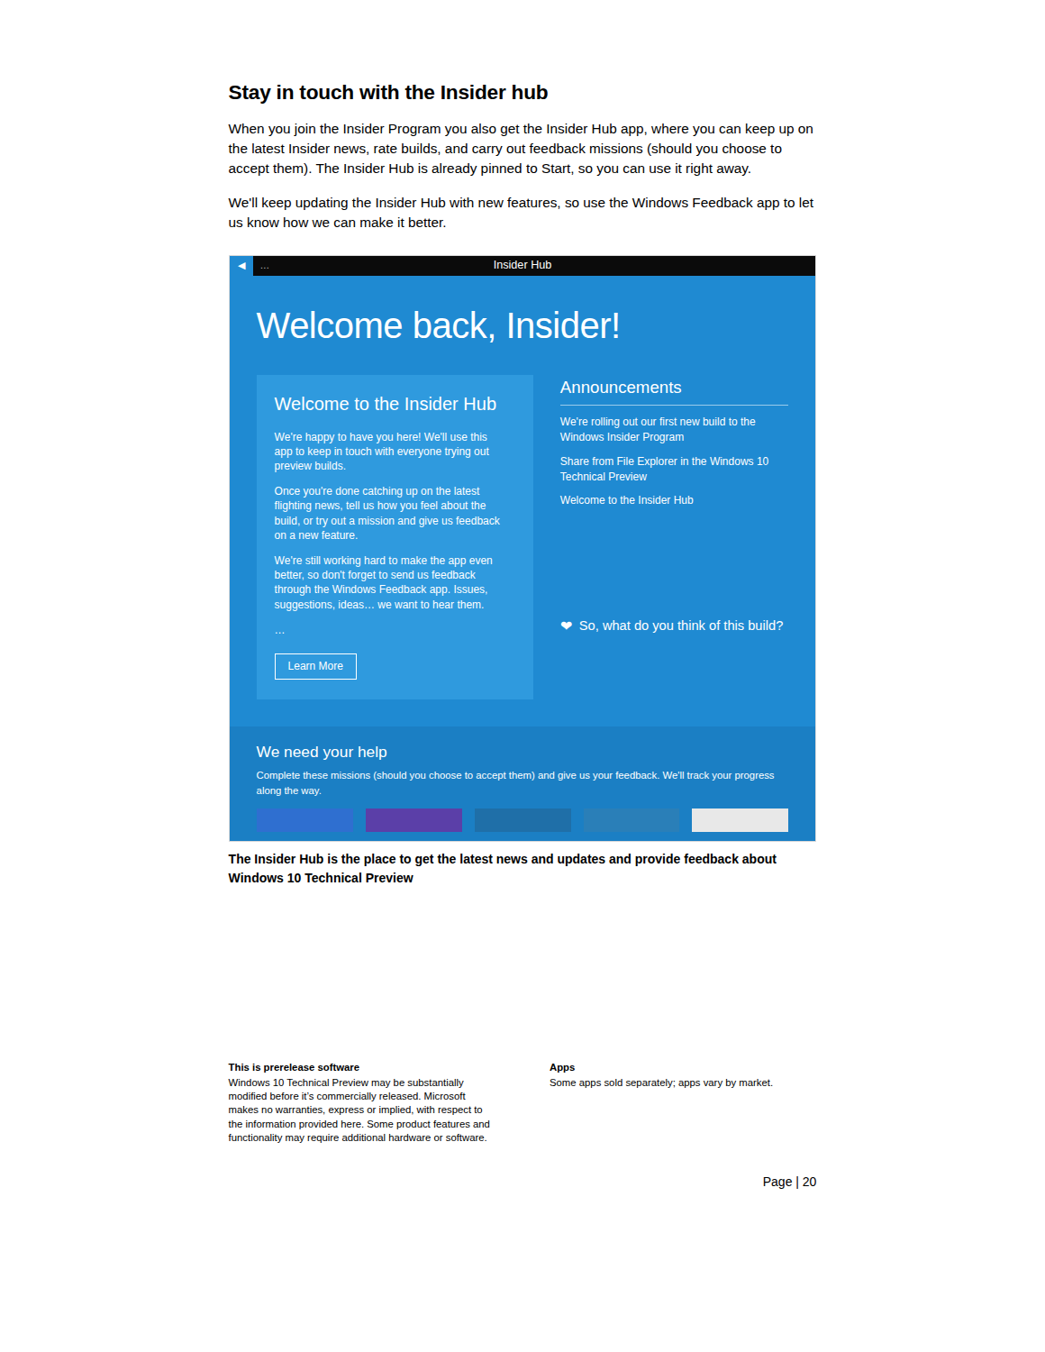Stay in touch with the Insider hub
When you join the Insider Program you also get the Insider Hub app, where you can keep up on the latest Insider news, rate builds, and carry out feedback missions (should you choose to accept them). The Insider Hub is already pinned to Start, so you can use it right away.
We'll keep updating the Insider Hub with new features, so use the Windows Feedback app to let us know how we can make it better.
◀
…
Insider Hub
Welcome back, Insider!
Welcome to the Insider Hub
We're happy to have you here! We'll use this app to keep in touch with everyone trying out preview builds.
Once you're done catching up on the latest flighting news, tell us how you feel about the build, or try out a mission and give us feedback on a new feature.
We're still working hard to make the app even better, so don't forget to send us feedback through the Windows Feedback app. Issues, suggestions, ideas… we want to hear them.
…
Learn More
Announcements
We're rolling out our first new build to the Windows Insider Program
Share from File Explorer in the Windows 10 Technical Preview
Welcome to the Insider Hub
❤ So, what do you think of this build?
We need your help
Complete these missions (should you choose to accept them) and give us your feedback. We'll track your progress along the way.
The Insider Hub is the place to get the latest news and updates and provide feedback about Windows 10 Technical Preview
This is prerelease software Windows 10 Technical Preview may be substantially modified before it’s commercially released. Microsoft makes no warranties, express or implied, with respect to the information provided here. Some product features and functionality may require additional hardware or software.
Apps Some apps sold separately; apps vary by market.
Page | 20